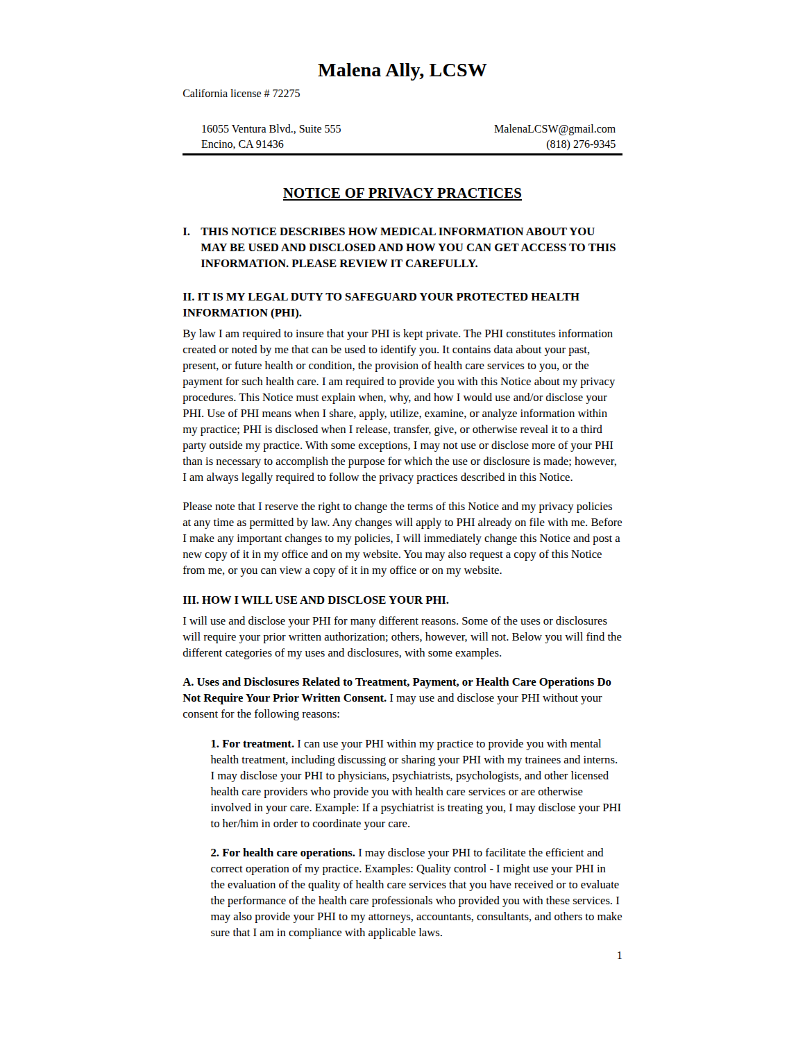Malena Ally, LCSW
California license # 72275
| 16055 Ventura Blvd., Suite 555 | MalenaLCSW@gmail.com |
| Encino, CA 91436 | (818) 276-9345 |
NOTICE OF PRIVACY PRACTICES
I.
THIS NOTICE DESCRIBES HOW MEDICAL INFORMATION ABOUT YOU MAY BE USED AND DISCLOSED AND HOW YOU CAN GET ACCESS TO THIS INFORMATION. PLEASE REVIEW IT CAREFULLY.
II. IT IS MY LEGAL DUTY TO SAFEGUARD YOUR PROTECTED HEALTH INFORMATION (PHI).
By law I am required to insure that your PHI is kept private. The PHI constitutes information created or noted by me that can be used to identify you. It contains data about your past, present, or future health or condition, the provision of health care services to you, or the payment for such health care. I am required to provide you with this Notice about my privacy procedures. This Notice must explain when, why, and how I would use and/or disclose your PHI. Use of PHI means when I share, apply, utilize, examine, or analyze information within my practice; PHI is disclosed when I release, transfer, give, or otherwise reveal it to a third party outside my practice. With some exceptions, I may not use or disclose more of your PHI than is necessary to accomplish the purpose for which the use or disclosure is made; however, I am always legally required to follow the privacy practices described in this Notice.
Please note that I reserve the right to change the terms of this Notice and my privacy policies at any time as permitted by law. Any changes will apply to PHI already on file with me. Before I make any important changes to my policies, I will immediately change this Notice and post a new copy of it in my office and on my website. You may also request a copy of this Notice from me, or you can view a copy of it in my office or on my website.
III. HOW I WILL USE AND DISCLOSE YOUR PHI.
I will use and disclose your PHI for many different reasons. Some of the uses or disclosures will require your prior written authorization; others, however, will not. Below you will find the different categories of my uses and disclosures, with some examples.
A. Uses and Disclosures Related to Treatment, Payment, or Health Care Operations Do Not Require Your Prior Written Consent. I may use and disclose your PHI without your consent for the following reasons:
1. For treatment. I can use your PHI within my practice to provide you with mental health treatment, including discussing or sharing your PHI with my trainees and interns. I may disclose your PHI to physicians, psychiatrists, psychologists, and other licensed health care providers who provide you with health care services or are otherwise involved in your care. Example: If a psychiatrist is treating you, I may disclose your PHI to her/him in order to coordinate your care.
2. For health care operations. I may disclose your PHI to facilitate the efficient and correct operation of my practice. Examples: Quality control - I might use your PHI in the evaluation of the quality of health care services that you have received or to evaluate the performance of the health care professionals who provided you with these services. I may also provide your PHI to my attorneys, accountants, consultants, and others to make sure that I am in compliance with applicable laws.
1